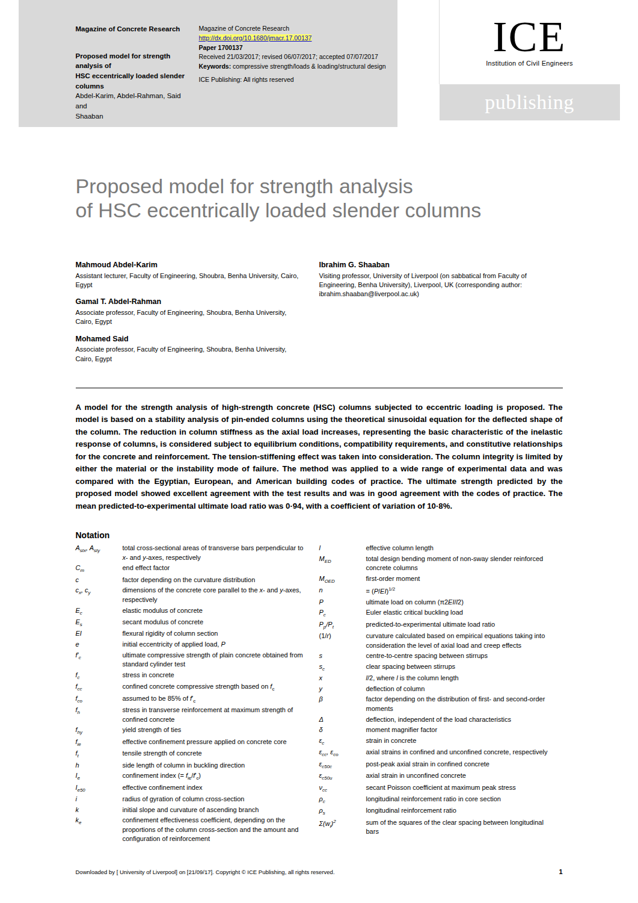Magazine of Concrete Research
Proposed model for strength analysis of
HSC eccentrically loaded slender columns
Abdel-Karim, Abdel-Rahman, Said and
Shaaban
Magazine of Concrete Research
http://dx.doi.org/10.1680/jmacr.17.00137
Paper 1700137
Received 21/03/2017; revised 06/07/2017; accepted 07/07/2017
Keywords: compressive strength/loads & loading/structural design
ICE Publishing: All rights reserved
ICE
Institution of Civil Engineers
publishing
Proposed model for strength analysis
of HSC eccentrically loaded slender columns
Mahmoud Abdel-Karim
Assistant lecturer, Faculty of Engineering, Shoubra, Benha University, Cairo, Egypt
Gamal T. Abdel-Rahman
Associate professor, Faculty of Engineering, Shoubra, Benha University, Cairo, Egypt
Mohamed Said
Associate professor, Faculty of Engineering, Shoubra, Benha University, Cairo, Egypt
Ibrahim G. Shaaban
Visiting professor, University of Liverpool (on sabbatical from Faculty of Engineering, Benha University), Liverpool, UK (corresponding author: ibrahim.shaaban@liverpool.ac.uk)
A model for the strength analysis of high-strength concrete (HSC) columns subjected to eccentric loading is proposed. The model is based on a stability analysis of pin-ended columns using the theoretical sinusoidal equation for the deflected shape of the column. The reduction in column stiffness as the axial load increases, representing the basic characteristic of the inelastic response of columns, is considered subject to equilibrium conditions, compatibility requirements, and constitutive relationships for the concrete and reinforcement. The tension-stiffening effect was taken into consideration. The column integrity is limited by either the material or the instability mode of failure. The method was applied to a wide range of experimental data and was compared with the Egyptian, European, and American building codes of practice. The ultimate strength predicted by the proposed model showed excellent agreement with the test results and was in good agreement with the codes of practice. The mean predicted-to-experimental ultimate load ratio was 0·94, with a coefficient of variation of 10·8%.
Notation
| A stx , A sty | total cross-sectional areas of transverse bars perpendicular to x - and y -axes, respectively |
| C m | end effect factor |
| c | factor depending on the curvature distribution |
| c x , c y | dimensions of the concrete core parallel to the x - and y -axes, respectively |
| E c | elastic modulus of concrete |
| E s | secant modulus of concrete |
| EI | flexural rigidity of column section |
| e | initial eccentricity of applied load, P |
| f′ c | ultimate compressive strength of plain concrete obtained from standard cylinder test |
| f c | stress in concrete |
| f cc | confined concrete compressive strength based on f c |
| f co | assumed to be 85% of f ′ c |
| f h | stress in transverse reinforcement at maximum strength of confined concrete |
| f hy | yield strength of ties |
| f ie | effective confinement pressure applied on concrete core |
| f t | tensile strength of concrete |
| h | side length of column in buckling direction |
| I e | confinement index (= f ie / f ′ c ) |
| I e50 | effective confinement index |
| i | radius of gyration of column cross-section |
| k | initial slope and curvature of ascending branch |
| k e | confinement effectiveness coefficient, depending on the proportions of the column cross-section and the amount and configuration of reinforcement |
| l | effective column length |
| M ED | total design bending moment of non-sway slender reinforced concrete columns |
| M OED | first-order moment |
| n | = ( P / EI ) 1/2 |
| P | ultimate load on column (π2 EI / l 2) |
| P c | Euler elastic critical buckling load |
| P p /P t | predicted-to-experimental ultimate load ratio |
| (1/ r ) | curvature calculated based on empirical equations taking into consideration the level of axial load and creep effects |
| s | centre-to-centre spacing between stirrups |
| s c | clear spacing between stirrups |
| x | l /2, where l is the column length |
| y | deflection of column |
| β | factor depending on the distribution of first- and second-order moments |
| Δ | deflection, independent of the load characteristics |
| δ | moment magnifier factor |
| ε c | strain in concrete |
| ε cc , ε co | axial strains in confined and unconfined concrete, respectively |
| ε c50c | post-peak axial strain in confined concrete |
| ε c50u | axial strain in unconfined concrete |
| ν cc | secant Poisson coefficient at maximum peak stress |
| ρ c | longitudinal reinforcement ratio in core section |
| ρ s | longitudinal reinforcement ratio |
| Σ( w i ) 2 | sum of the squares of the clear spacing between longitudinal bars |
Downloaded by [ University of Liverpool] on [21/09/17]. Copyright © ICE Publishing, all rights reserved.
1